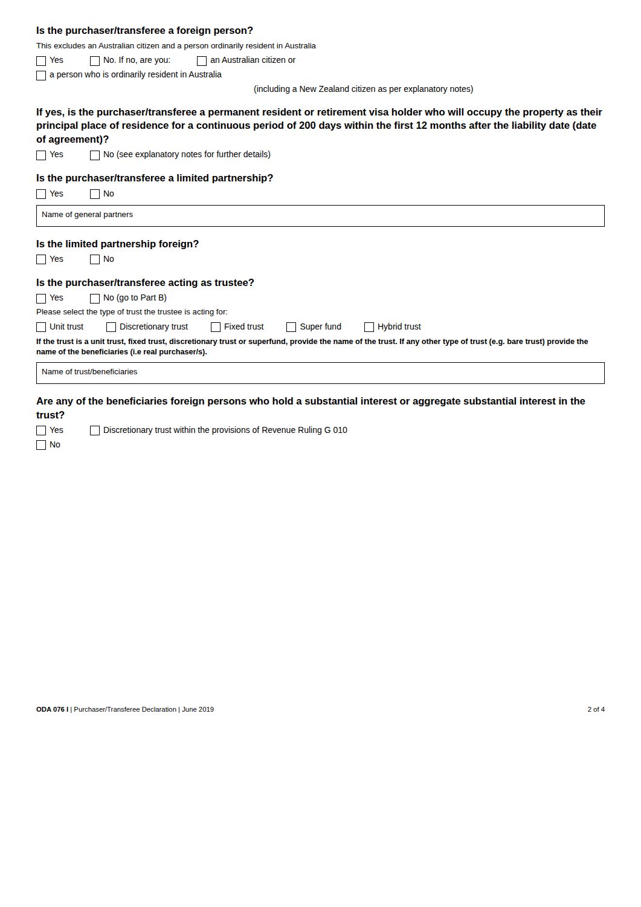Is the purchaser/transferee a foreign person?
This excludes an Australian citizen and a person ordinarily resident in Australia
Yes No. If no, are you: an Australian citizen or
a person who is ordinarily resident in Australia
(including a New Zealand citizen as per explanatory notes)
If yes, is the purchaser/transferee a permanent resident or retirement visa holder who will occupy the property as their principal place of residence for a continuous period of 200 days within the first 12 months after the liability date (date of agreement)?
Yes No (see explanatory notes for further details)
Is the purchaser/transferee a limited partnership?
Yes No
Name of general partners
Is the limited partnership foreign?
Yes No
Is the purchaser/transferee acting as trustee?
Yes No (go to Part B)
Please select the type of trust the trustee is acting for:
Unit trust Discretionary trust Fixed trust Super fund Hybrid trust
If the trust is a unit trust, fixed trust, discretionary trust or superfund, provide the name of the trust. If any other type of trust (e.g. bare trust) provide the name of the beneficiaries (i.e real purchaser/s).
Name of trust/beneficiaries
Are any of the beneficiaries foreign persons who hold a substantial interest or aggregate substantial interest in the trust?
Yes Discretionary trust within the provisions of Revenue Ruling G 010
No
ODA 076 I | Purchaser/Transferee Declaration | June 2019
2 of 4